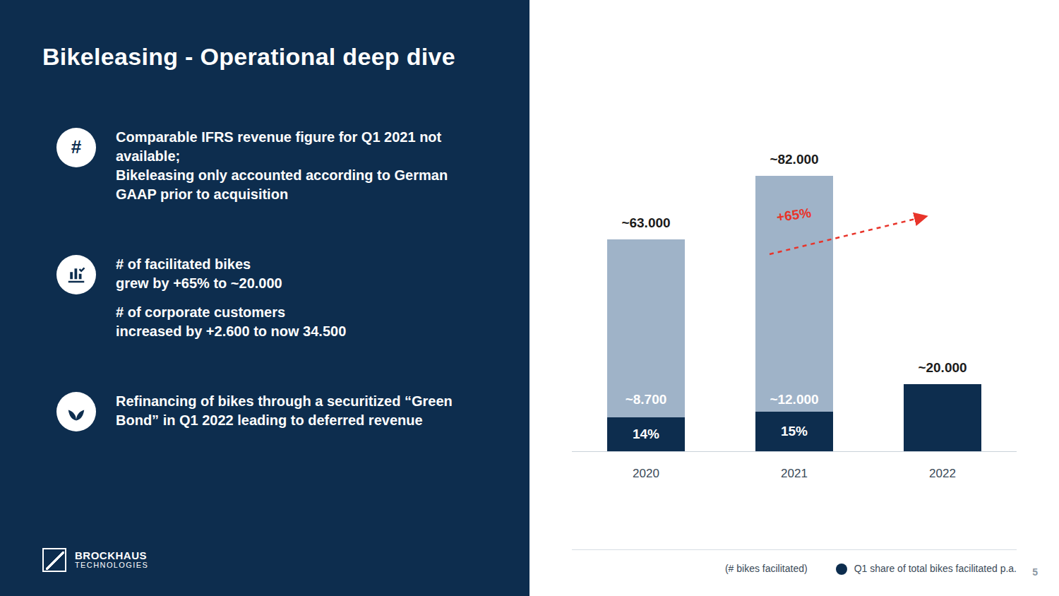Bikeleasing - Operational deep dive
#
Comparable IFRS revenue figure for Q1 2021 not available;
Bikeleasing only accounted according to German GAAP prior to acquisition
# of facilitated bikes
grew by +65% to ~20.000 # of corporate customers
increased by +2.600 to now 34.500
Refinancing of bikes through a securitized “Green Bond” in Q1 2022 leading to deferred revenue
BROCKHAUSTECHNOLOGIES
~63.000 ~8.700
14%
2020
~82.000 ~12.000
15%
2021
~20.000
2022
+65%
(# bikes facilitated) Q1 share of total bikes facilitated p.a.
5